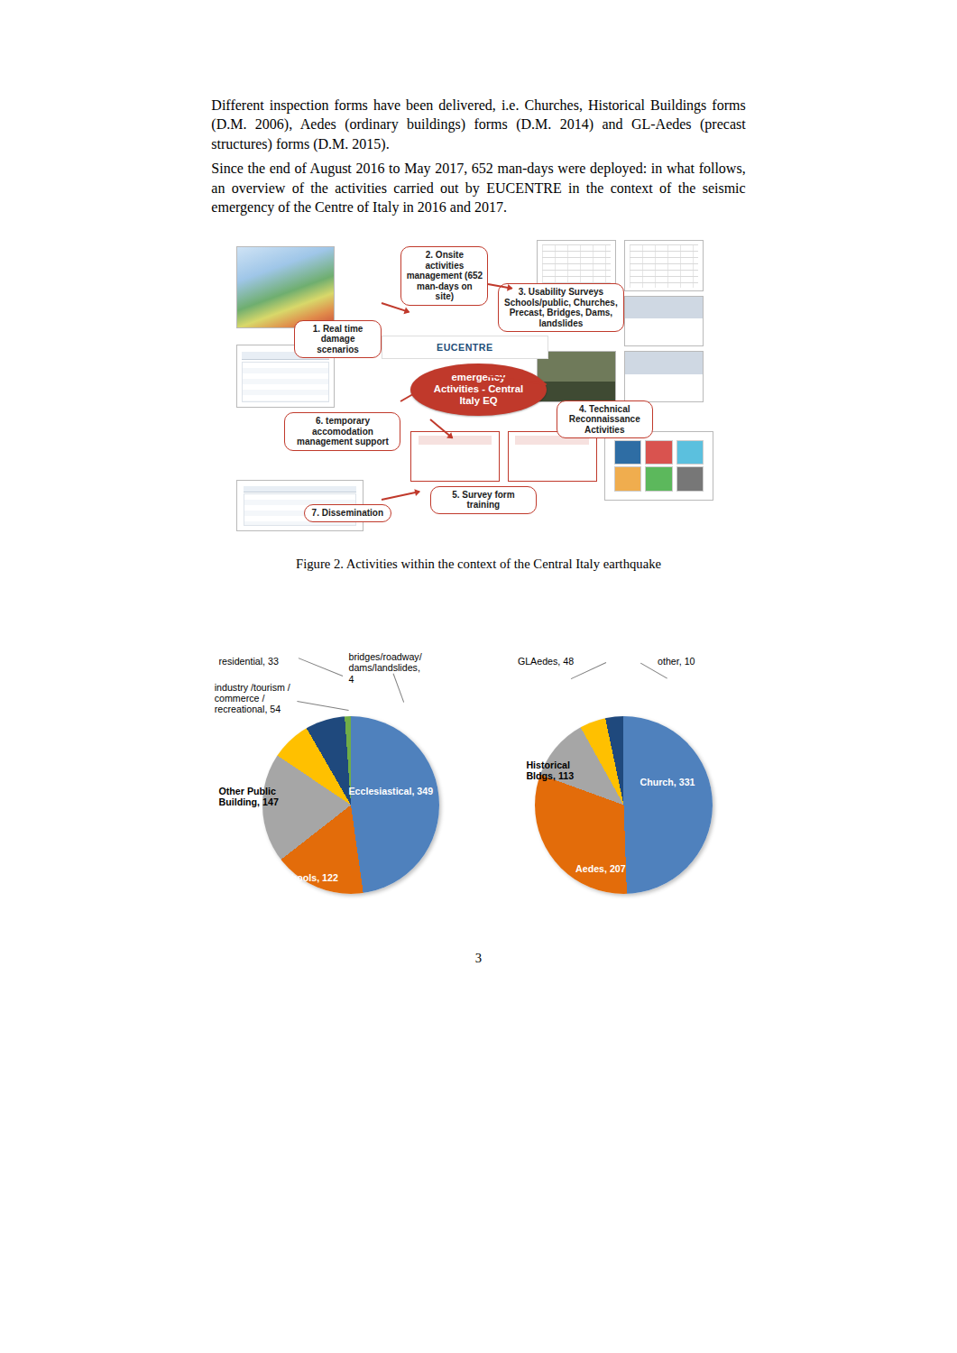Different inspection forms have been delivered, i.e. Churches, Historical Buildings forms (D.M. 2006), Aedes (ordinary buildings) forms (D.M. 2014) and GL-Aedes (precast structures) forms (D.M. 2015).
Since the end of August 2016 to May 2017, 652 man-days were deployed: in what follows, an overview of the activities carried out by EUCENTRE in the context of the seismic emergency of the Centre of Italy in 2016 and 2017.
EUCENTRE
emergency
Activities - Central
Italy EQ
2. Onsite activities management (652 man-days on site)
3. Usability Surveys Schools/public, Churches, Precast, Bridges, Dams, landslides
1. Real time damage scenarios
4. Technical Reconnaissance Activities
6. temporary accomodation management support
5. Survey form training
7. Dissemination
Figure 2. Activities within the context of the Central Italy earthquake
residential, 33
industry /tourism /
commerce /
recreational, 54
bridges/roadway/
dams/landslides,
4
Other Public
Building, 147
Ecclesiastical, 349
Schools, 122
GLAedes, 48
other, 10
Historical
Bldgs, 113
Church, 331
Aedes, 207
3